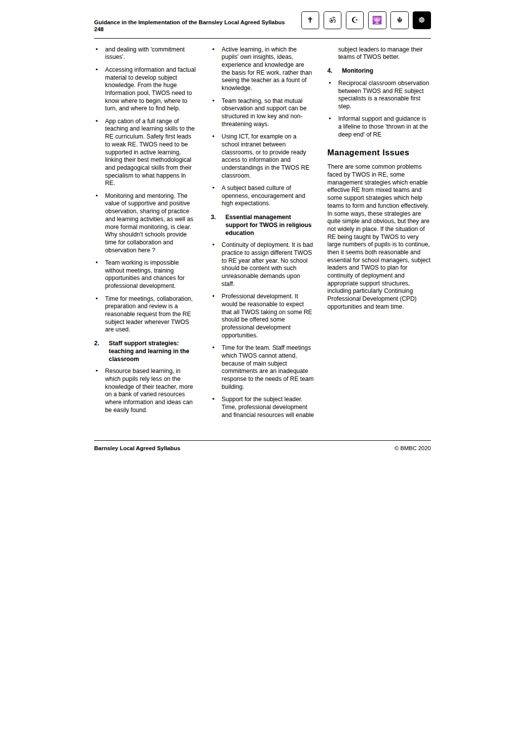Guidance in the Implementation of the Barnsley Local Agreed Syllabus 248
✝
ॐ
☪
🕎
☬
☸
and dealing with 'commitment issues'.
Accessing information and factual material to develop subject knowledge. From the huge Information pool, TWOS need to know where to begin, where to turn, and where to find help.
App cation of a full range of teaching and learning skills to the RE curriculum. Safety first leads to weak RE. TWOS need to be supported in active learning, linking their best methodological and pedagogical skills from their specialism to what happens ln RE.
Monitoring and mentoring. The value of supportive and positive observation, sharing of practice and learning activities, as well as more formal monitoring, is clear. Why shouldn't schools provide time for collaboration and observation here ?
Team working is impossible without meetings, training opportunities and chances for professional development.
Time for meetings, collaboration, preparation and review is a reasonable request from the RE subject leader wherever TWOS are used.
2. Staff support strategies: teaching and learning in the classroom
Resource based learning, in which pupils rely less on the knowledge of their teacher, more on a bank of varied resources where information and ideas can be easily found.
Active learning, in which the pupils' own insights, ideas, experience and knowledge are the basis for RE work, rather than seeing the teacher as a fount of knowledge.
Team teaching, so that mutual observation and support can be structured in low key and non-threatening ways.
Using ICT, for example on a school intranet between classrooms, or to provide ready access to information and understandings in the TWOS RE classroom.
A subject based culture of openness, encouragement and high expectations.
3. Essential management support for TWOS in religious education
Continuity of deployment. It is bad practice to assign different TWOS to RE year after year. No school should be content with such unreasonable demands upon staff.
Professional development. It would be reasonable to expect that all TWOS taking on some RE should be offered some professional development opportunities.
Time for the team. Staff meetings which TWOS cannot attend, because of main subject commitments are an inadequate response to the needs of RE team building.
Support for the subject leader. Time, professional development and financial resources will enable subject leaders to manage their teams of TWOS better.
4. Monitoring
Reciprocal classroom observation between TWOS and RE subject specialists is a reasonable first step.
Informal support and guidance is a lifeline to those 'thrown in at the deep end' of RE
Management Issues
There are some common problems faced by TWOS in RE, some management strategies which enable effective RE from mixed teams and some support strategies which help teams to form and function effectively. In some ways, these strategies are quite simple and obvious, but they are not widely in place. If the situation of RE being taught by TWOS to very large numbers of pupils·is to continue, then it seems both reasonable and essential for school managers, subject leaders and TWOS to plan for continuity of deployment and appropriate support structures, including particularly Continuing Professional Development (CPD) opportunities and team time.
Barnsley Local Agreed Syllabus
© BMBC 2020